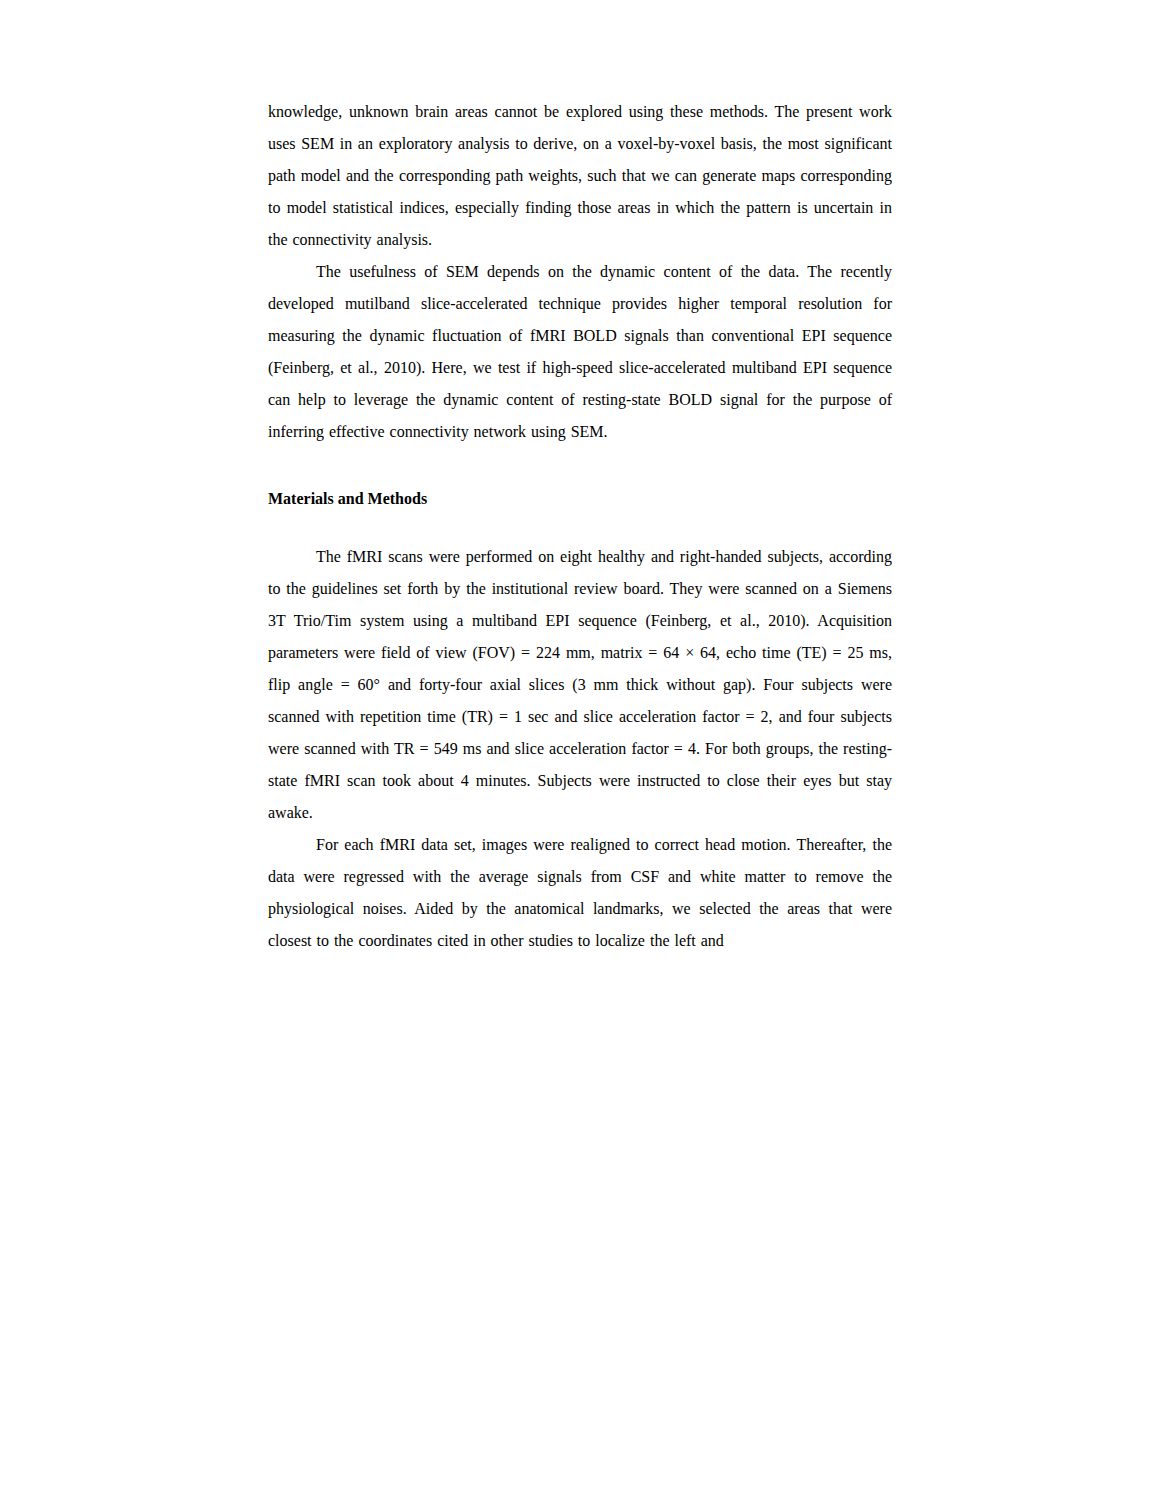knowledge, unknown brain areas cannot be explored using these methods. The present work uses SEM in an exploratory analysis to derive, on a voxel-by-voxel basis, the most significant path model and the corresponding path weights, such that we can generate maps corresponding to model statistical indices, especially finding those areas in which the pattern is uncertain in the connectivity analysis.
The usefulness of SEM depends on the dynamic content of the data. The recently developed mutilband slice-accelerated technique provides higher temporal resolution for measuring the dynamic fluctuation of fMRI BOLD signals than conventional EPI sequence (Feinberg, et al., 2010). Here, we test if high-speed slice-accelerated multiband EPI sequence can help to leverage the dynamic content of resting-state BOLD signal for the purpose of inferring effective connectivity network using SEM.
Materials and Methods
The fMRI scans were performed on eight healthy and right-handed subjects, according to the guidelines set forth by the institutional review board. They were scanned on a Siemens 3T Trio/Tim system using a multiband EPI sequence (Feinberg, et al., 2010). Acquisition parameters were field of view (FOV) = 224 mm, matrix = 64 × 64, echo time (TE) = 25 ms, flip angle = 60° and forty-four axial slices (3 mm thick without gap). Four subjects were scanned with repetition time (TR) = 1 sec and slice acceleration factor = 2, and four subjects were scanned with TR = 549 ms and slice acceleration factor = 4. For both groups, the resting-state fMRI scan took about 4 minutes. Subjects were instructed to close their eyes but stay awake.
For each fMRI data set, images were realigned to correct head motion. Thereafter, the data were regressed with the average signals from CSF and white matter to remove the physiological noises. Aided by the anatomical landmarks, we selected the areas that were closest to the coordinates cited in other studies to localize the left and